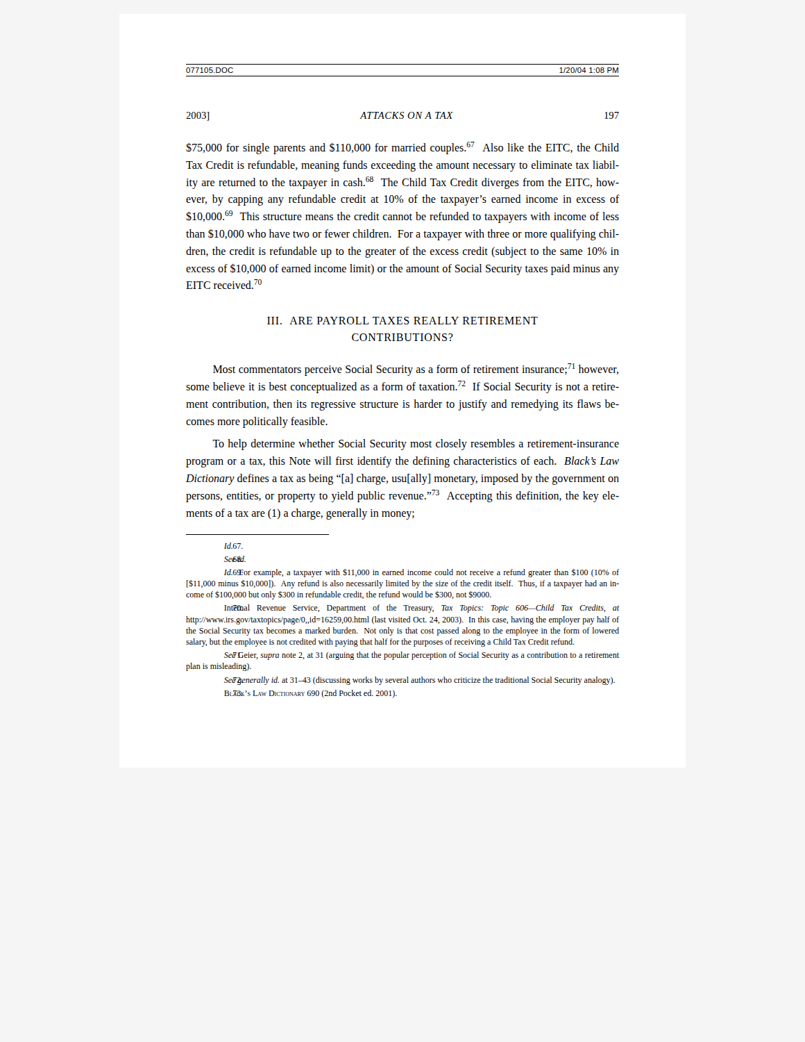077105.DOC 1/20/04 1:08 PM
2003] Attacks on a Tax 197
$75,000 for single parents and $110,000 for married couples.67 Also like the EITC, the Child Tax Credit is refundable, meaning funds exceeding the amount necessary to eliminate tax liability are returned to the taxpayer in cash.68 The Child Tax Credit diverges from the EITC, however, by capping any refundable credit at 10% of the taxpayer’s earned income in excess of $10,000.69 This structure means the credit cannot be refunded to taxpayers with income of less than $10,000 who have two or fewer children. For a taxpayer with three or more qualifying children, the credit is refundable up to the greater of the excess credit (subject to the same 10% in excess of $10,000 of earned income limit) or the amount of Social Security taxes paid minus any EITC received.70
III. Are Payroll Taxes Really Retirement
Contributions?
Most commentators perceive Social Security as a form of retirement insurance;71 however, some believe it is best conceptualized as a form of taxation.72 If Social Security is not a retirement contribution, then its regressive structure is harder to justify and remedying its flaws becomes more politically feasible.
To help determine whether Social Security most closely resembles a retirement-insurance program or a tax, this Note will first identify the defining characteristics of each. Black’s Law Dictionary defines a tax as being “[a] charge, usu[ally] monetary, imposed by the government on persons, entities, or property to yield public revenue.”73 Accepting this definition, the key elements of a tax are (1) a charge, generally in money;
67. Id.
68. See id.
69. Id. For example, a taxpayer with $11,000 in earned income could not receive a refund greater than $100 (10% of [$11,000 minus $10,000]). Any refund is also necessarily limited by the size of the credit itself. Thus, if a taxpayer had an income of $100,000 but only $300 in refundable credit, the refund would be $300, not $9000.
70. Internal Revenue Service, Department of the Treasury, Tax Topics: Topic 606—Child Tax Credits, at http://www.irs.gov/taxtopics/page/0,,id=16259,00.html (last visited Oct. 24, 2003). In this case, having the employer pay half of the Social Security tax becomes a marked burden. Not only is that cost passed along to the employee in the form of lowered salary, but the employee is not credited with paying that half for the purposes of receiving a Child Tax Credit refund.
71. See Geier, supra note 2, at 31 (arguing that the popular perception of Social Security as a contribution to a retirement plan is misleading).
72. See generally id. at 31–43 (discussing works by several authors who criticize the traditional Social Security analogy).
73. Black’s Law Dictionary 690 (2nd Pocket ed. 2001).